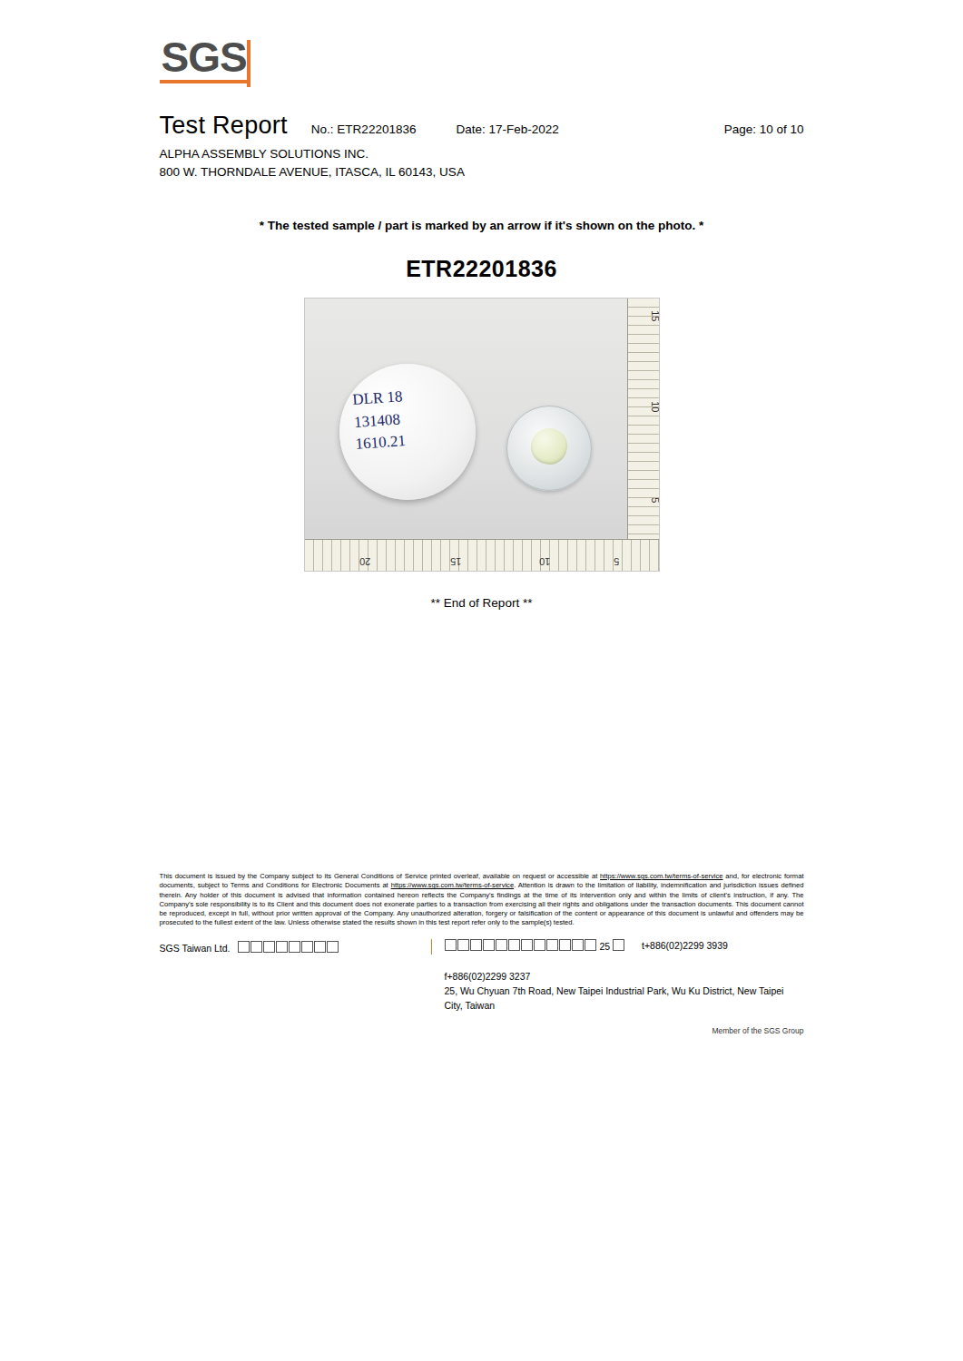SGS
Test Report
No.: ETR22201836
Date: 17-Feb-2022
Page: 10 of 10
ALPHA ASSEMBLY SOLUTIONS INC.
800 W. THORNDALE AVENUE, ITASCA, IL 60143, USA
* The tested sample / part is marked by an arrow if it's shown on the photo. *
ETR22201836
DLR 18
131408
1610.21
15 10 5
20 15 10 5
** End of Report **
This document is issued by the Company subject to its General Conditions of Service printed overleaf, available on request or accessible at https://www.sgs.com.tw/terms-of-service and, for electronic format documents, subject to Terms and Conditions for Electronic Documents at https://www.sgs.com.tw/terms-of-service. Attention is drawn to the limitation of liability, indemnification and jurisdiction issues defined therein. Any holder of this document is advised that information contained hereon reflects the Company's findings at the time of its intervention only and within the limits of client's instruction, if any. The Company's sole responsibility is to its Client and this document does not exonerate parties to a transaction from exercising all their rights and obligations under the transaction documents. This document cannot be reproduced, except in full, without prior written approval of the Company. Any unauthorized alteration, forgery or falsification of the content or appearance of this document is unlawful and offenders may be prosecuted to the fullest extent of the law. Unless otherwise stated the results shown in this test report refer only to the sample(s) tested.
SGS Taiwan Ltd.
25 t+886(02)2299 3939 f+886(02)2299 3237
25, Wu Chyuan 7th Road, New Taipei Industrial Park, Wu Ku District, New Taipei City, Taiwan
Member of the SGS Group